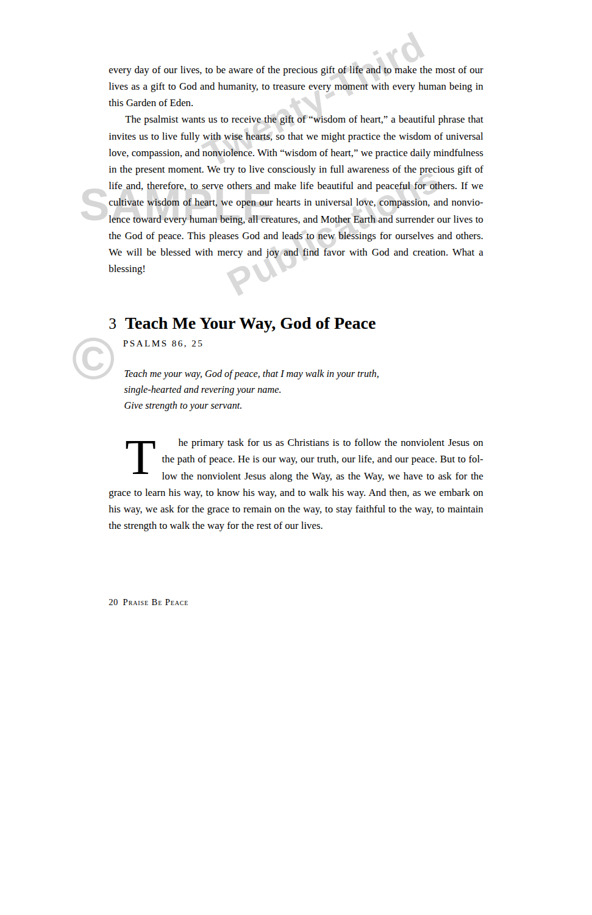SAMPLE
Twenty-Third
Publications
©
every day of our lives, to be aware of the precious gift of life and to make the most of our lives as a gift to God and humanity, to treasure every moment with every human being in this Garden of Eden.
The psalmist wants us to receive the gift of “wisdom of heart,” a beautiful phrase that invites us to live fully with wise hearts, so that we might practice the wisdom of universal love, compassion, and nonviolence. With “wisdom of heart,” we practice daily mindfulness in the present moment. We try to live consciously in full awareness of the precious gift of life and, therefore, to serve others and make life beautiful and peaceful for others. If we cultivate wisdom of heart, we open our hearts in universal love, compassion, and nonviolence toward every human being, all creatures, and Mother Earth and surrender our lives to the God of peace. This pleases God and leads to new blessings for ourselves and others. We will be blessed with mercy and joy and find favor with God and creation. What a blessing!
3 Teach Me Your Way, God of Peace
PSALMS 86, 25
Teach me your way, God of peace, that I may walk in your truth, single-hearted and revering your name. Give strength to your servant.
The primary task for us as Christians is to follow the nonviolent Jesus on the path of peace. He is our way, our truth, our life, and our peace. But to follow the nonviolent Jesus along the Way, as the Way, we have to ask for the grace to learn his way, to know his way, and to walk his way. And then, as we embark on his way, we ask for the grace to remain on the way, to stay faithful to the way, to maintain the strength to walk the way for the rest of our lives.
20 Praise Be Peace